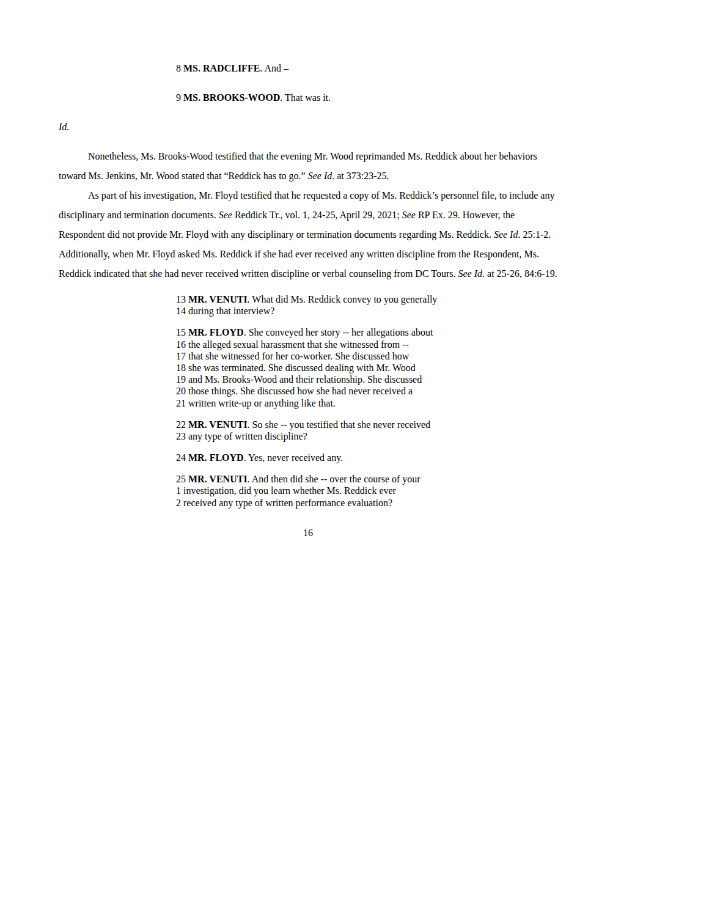8 MS. RADCLIFFE. And –
9 MS. BROOKS-WOOD. That was it.
Id.
Nonetheless, Ms. Brooks-Wood testified that the evening Mr. Wood reprimanded Ms. Reddick about her behaviors toward Ms. Jenkins, Mr. Wood stated that “Reddick has to go.” See Id. at 373:23-25.
As part of his investigation, Mr. Floyd testified that he requested a copy of Ms. Reddick’s personnel file, to include any disciplinary and termination documents. See Reddick Tr., vol. 1, 24-25, April 29, 2021; See RP Ex. 29. However, the Respondent did not provide Mr. Floyd with any disciplinary or termination documents regarding Ms. Reddick. See Id. 25:1-2. Additionally, when Mr. Floyd asked Ms. Reddick if she had ever received any written discipline from the Respondent, Ms. Reddick indicated that she had never received written discipline or verbal counseling from DC Tours. See Id. at 25-26, 84:6-19.
13 MR. VENUTI. What did Ms. Reddick convey to you generally
14 during that interview?
15 MR. FLOYD. She conveyed her story -- her allegations about
16 the alleged sexual harassment that she witnessed from --
17 that she witnessed for her co-worker. She discussed how
18 she was terminated. She discussed dealing with Mr. Wood
19 and Ms. Brooks-Wood and their relationship. She discussed
20 those things. She discussed how she had never received a
21 written write-up or anything like that.
22 MR. VENUTI. So she -- you testified that she never received
23 any type of written discipline?
24 MR. FLOYD. Yes, never received any.
25 MR. VENUTI. And then did she -- over the course of your
1 investigation, did you learn whether Ms. Reddick ever
2 received any type of written performance evaluation?
16